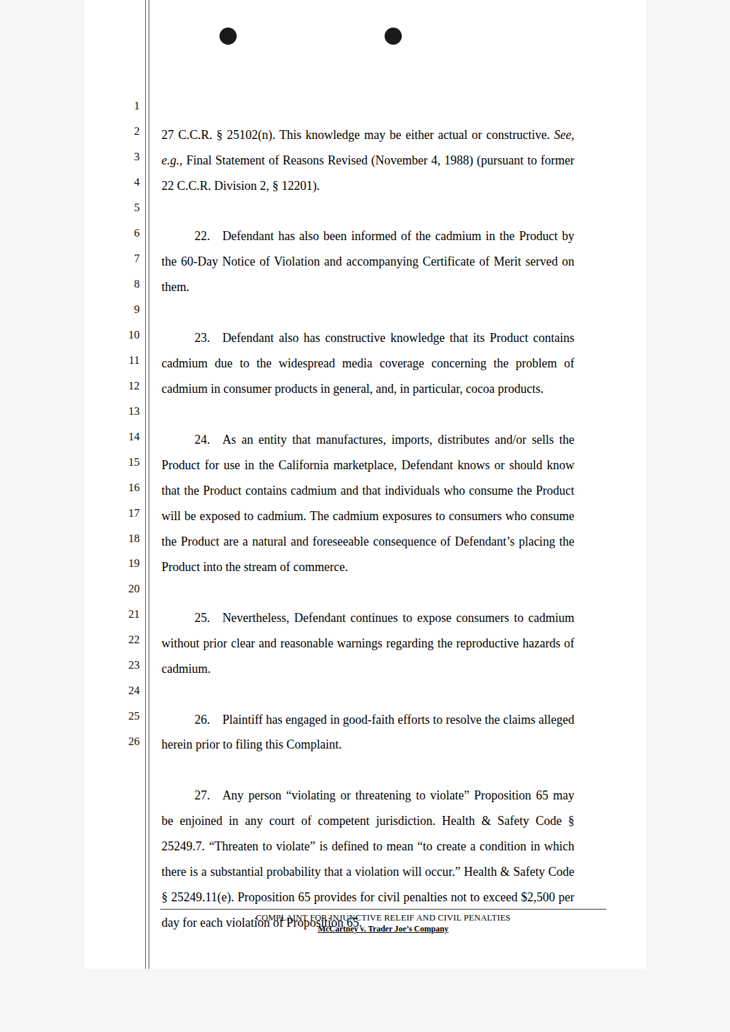1
2
3
4
5
6
7
8
9
10
11
12
13
14
15
16
17
18
19
20
21
22
23
24
25
26
27 C.C.R. § 25102(n). This knowledge may be either actual or constructive. See, e.g., Final Statement of Reasons Revised (November 4, 1988) (pursuant to former 22 C.C.R. Division 2, § 12201).
22. Defendant has also been informed of the cadmium in the Product by the 60-Day Notice of Violation and accompanying Certificate of Merit served on them.
23. Defendant also has constructive knowledge that its Product contains cadmium due to the widespread media coverage concerning the problem of cadmium in consumer products in general, and, in particular, cocoa products.
24. As an entity that manufactures, imports, distributes and/or sells the Product for use in the California marketplace, Defendant knows or should know that the Product contains cadmium and that individuals who consume the Product will be exposed to cadmium. The cadmium exposures to consumers who consume the Product are a natural and foreseeable consequence of Defendant’s placing the Product into the stream of commerce.
25. Nevertheless, Defendant continues to expose consumers to cadmium without prior clear and reasonable warnings regarding the reproductive hazards of cadmium.
26. Plaintiff has engaged in good-faith efforts to resolve the claims alleged herein prior to filing this Complaint.
27. Any person “violating or threatening to violate” Proposition 65 may be enjoined in any court of competent jurisdiction. Health & Safety Code § 25249.7. “Threaten to violate” is defined to mean “to create a condition in which there is a substantial probability that a violation will occur.” Health & Safety Code § 25249.11(e). Proposition 65 provides for civil penalties not to exceed $2,500 per day for each violation of Proposition 65.
COMPLAINT FOR INJUNCTIVE RELEIF AND CIVIL PENALTIES
McCartney v. Trader Joe’s Company